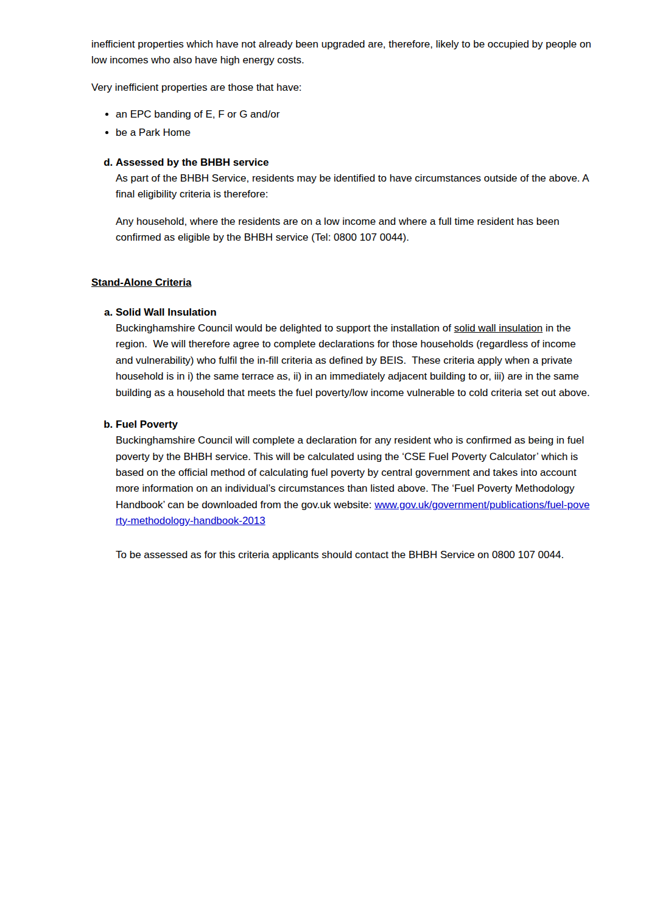inefficient properties which have not already been upgraded are, therefore, likely to be occupied by people on low incomes who also have high energy costs.
Very inefficient properties are those that have:
an EPC banding of E, F or G and/or
be a Park Home
Assessed by the BHBH service
As part of the BHBH Service, residents may be identified to have circumstances outside of the above. A final eligibility criteria is therefore:
Any household, where the residents are on a low income and where a full time resident has been confirmed as eligible by the BHBH service (Tel: 0800 107 0044).
Stand-Alone Criteria
Solid Wall Insulation
Buckinghamshire Council would be delighted to support the installation of solid wall insulation in the region. We will therefore agree to complete declarations for those households (regardless of income and vulnerability) who fulfil the in-fill criteria as defined by BEIS. These criteria apply when a private household is in i) the same terrace as, ii) in an immediately adjacent building to or, iii) are in the same building as a household that meets the fuel poverty/low income vulnerable to cold criteria set out above.
Fuel Poverty
Buckinghamshire Council will complete a declaration for any resident who is confirmed as being in fuel poverty by the BHBH service. This will be calculated using the ‘CSE Fuel Poverty Calculator’ which is based on the official method of calculating fuel poverty by central government and takes into account more information on an individual’s circumstances than listed above. The ‘Fuel Poverty Methodology Handbook’ can be downloaded from the gov.uk website: www.gov.uk/government/publications/fuel-poverty-methodology-handbook-2013
To be assessed as for this criteria applicants should contact the BHBH Service on 0800 107 0044.